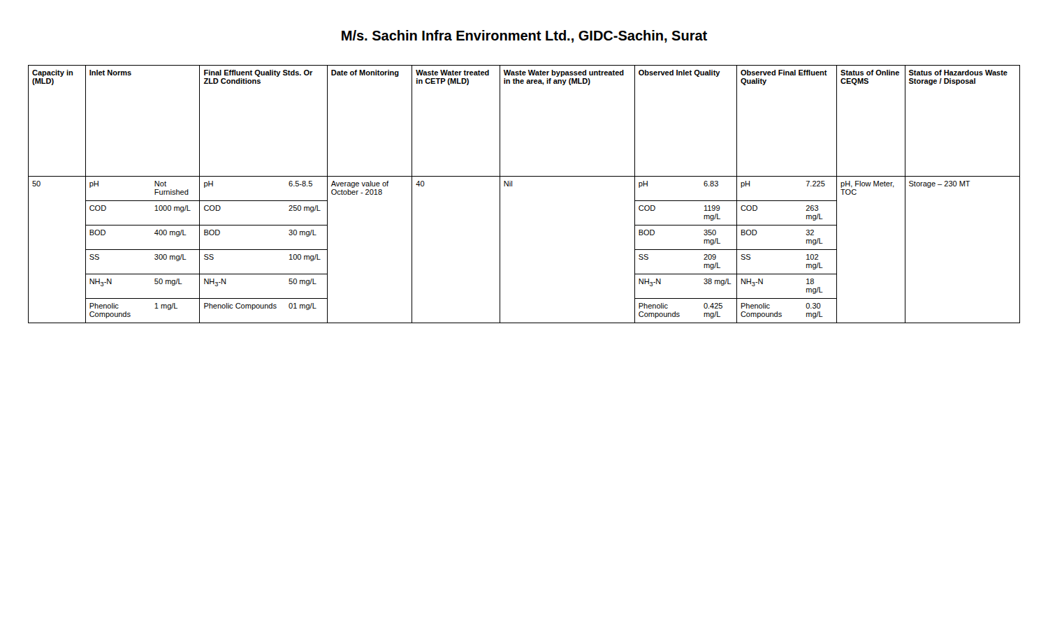M/s. Sachin Infra Environment Ltd., GIDC-Sachin, Surat
| Capacity in (MLD) | Inlet Norms | Final Effluent Quality Stds. Or ZLD Conditions | Date of Monitoring | Waste Water treated in CETP (MLD) | Waste Water bypassed untreated in the area, if any (MLD) | Observed Inlet Quality | Observed Final Effluent Quality | Status of Online CEQMS | Status of Hazardous Waste Storage / Disposal |
| --- | --- | --- | --- | --- | --- | --- | --- | --- | --- |
| 50 | pH | Not Furnished | pH | 6.5-8.5 | Average value of October - 2018 | 40 | Nil | pH | 6.83 | pH | 7.225 | pH, Flow Meter, TOC | Storage – 230 MT |
| COD | 1000 mg/L | COD | 250 mg/L | COD | 1199 mg/L | COD | 263 mg/L |
| BOD | 400 mg/L | BOD | 30 mg/L | BOD | 350 mg/L | BOD | 32 mg/L |
| SS | 300 mg/L | SS | 100 mg/L | SS | 209 mg/L | SS | 102 mg/L |
| NH 3 -N | 50 mg/L | NH 3 -N | 50 mg/L | NH 3 -N | 38 mg/L | NH 3 -N | 18 mg/L |
| Phenolic Compounds | 1 mg/L | Phenolic Compounds | 01 mg/L | Phenolic Compounds | 0.425 mg/L | Phenolic Compounds | 0.30 mg/L |